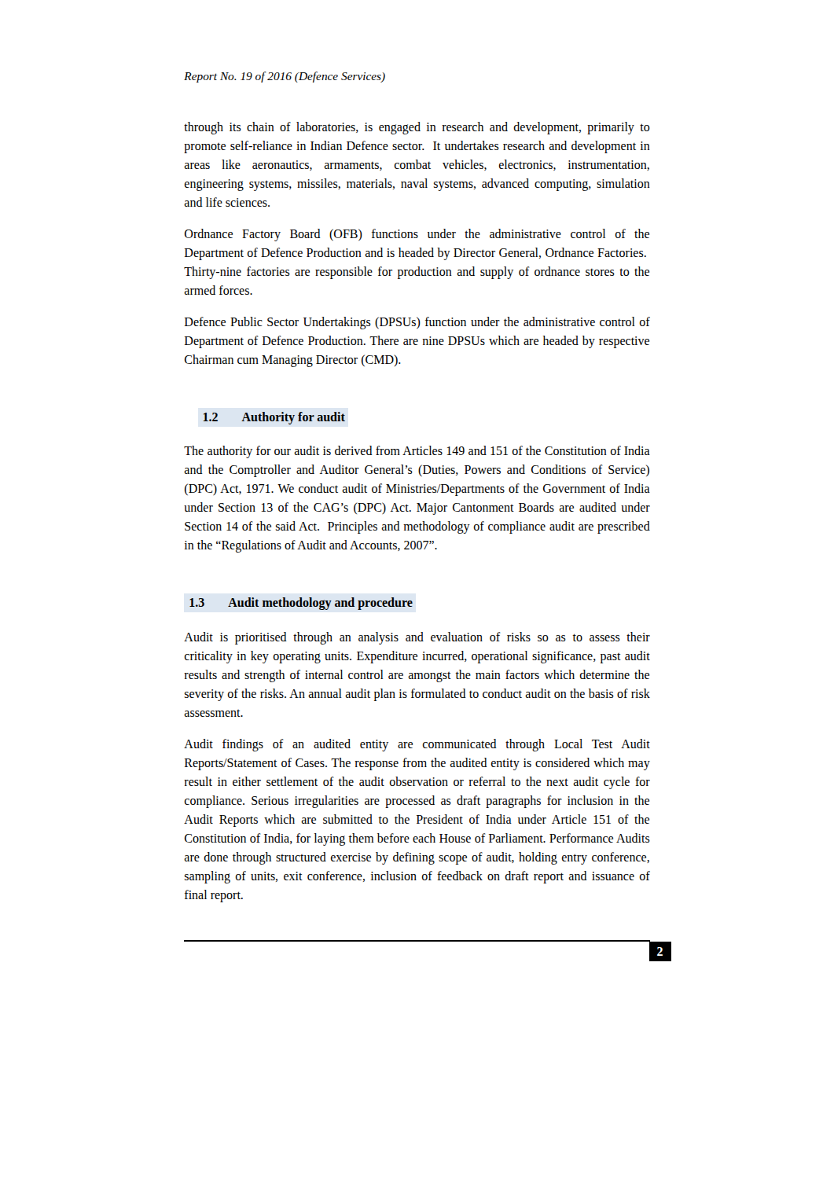Report No. 19 of 2016 (Defence Services)
through its chain of laboratories, is engaged in research and development, primarily to promote self-reliance in Indian Defence sector. It undertakes research and development in areas like aeronautics, armaments, combat vehicles, electronics, instrumentation, engineering systems, missiles, materials, naval systems, advanced computing, simulation and life sciences.
Ordnance Factory Board (OFB) functions under the administrative control of the Department of Defence Production and is headed by Director General, Ordnance Factories. Thirty-nine factories are responsible for production and supply of ordnance stores to the armed forces.
Defence Public Sector Undertakings (DPSUs) function under the administrative control of Department of Defence Production. There are nine DPSUs which are headed by respective Chairman cum Managing Director (CMD).
1.2 Authority for audit
The authority for our audit is derived from Articles 149 and 151 of the Constitution of India and the Comptroller and Auditor General’s (Duties, Powers and Conditions of Service) (DPC) Act, 1971. We conduct audit of Ministries/Departments of the Government of India under Section 13 of the CAG’s (DPC) Act. Major Cantonment Boards are audited under Section 14 of the said Act. Principles and methodology of compliance audit are prescribed in the “Regulations of Audit and Accounts, 2007”.
1.3 Audit methodology and procedure
Audit is prioritised through an analysis and evaluation of risks so as to assess their criticality in key operating units. Expenditure incurred, operational significance, past audit results and strength of internal control are amongst the main factors which determine the severity of the risks. An annual audit plan is formulated to conduct audit on the basis of risk assessment.
Audit findings of an audited entity are communicated through Local Test Audit Reports/Statement of Cases. The response from the audited entity is considered which may result in either settlement of the audit observation or referral to the next audit cycle for compliance. Serious irregularities are processed as draft paragraphs for inclusion in the Audit Reports which are submitted to the President of India under Article 151 of the Constitution of India, for laying them before each House of Parliament. Performance Audits are done through structured exercise by defining scope of audit, holding entry conference, sampling of units, exit conference, inclusion of feedback on draft report and issuance of final report.
2